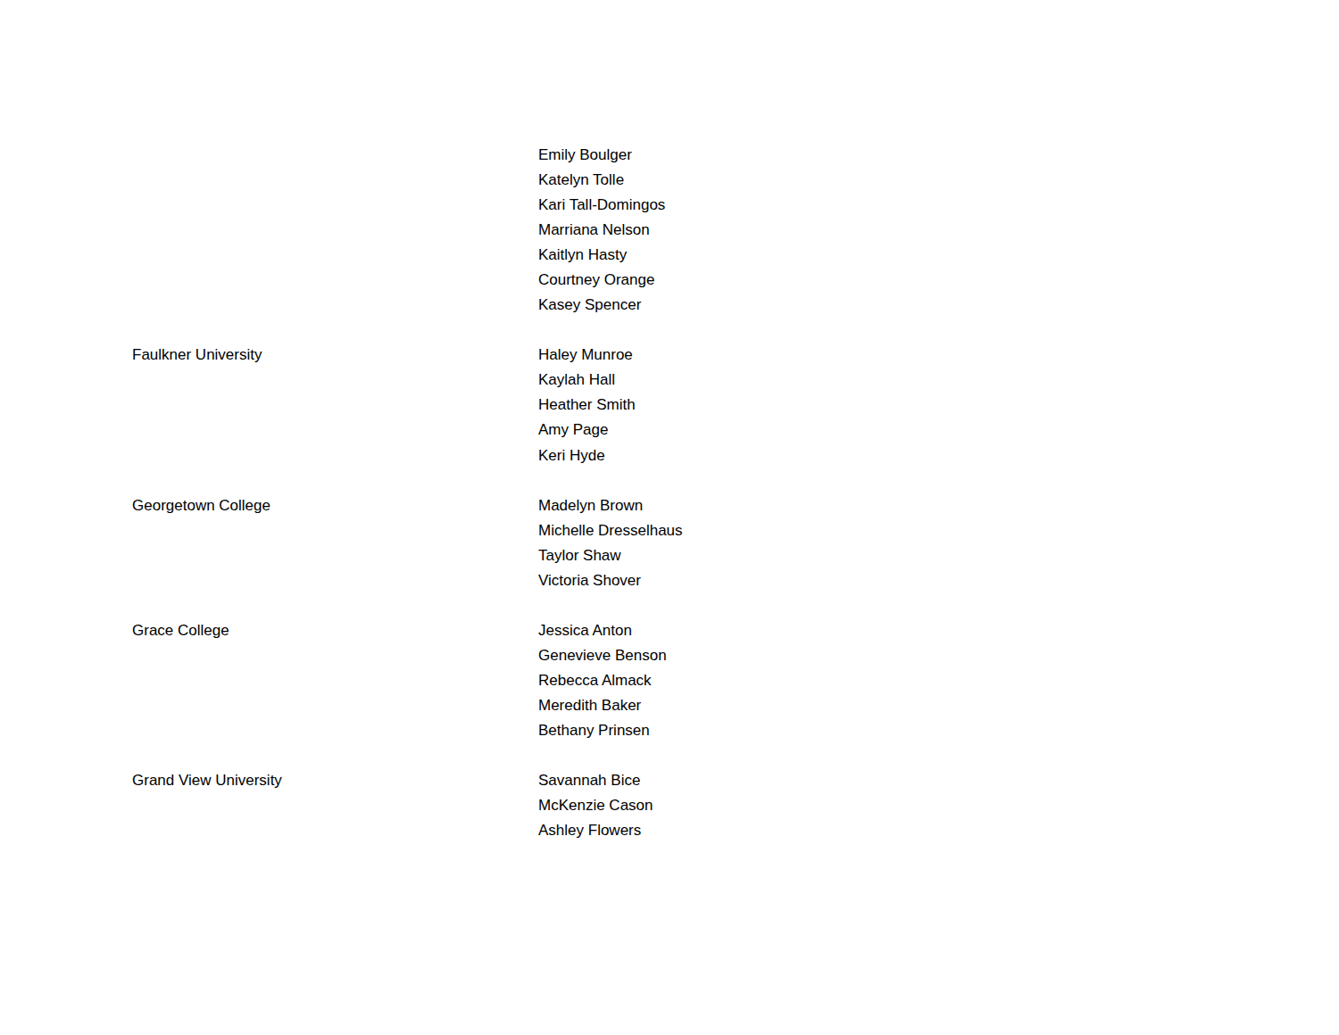| | Emily Boulger Katelyn Tolle Kari Tall-Domingos Marriana Nelson Kaitlyn Hasty Courtney Orange Kasey Spencer |
| Faulkner University | Haley Munroe Kaylah Hall Heather Smith Amy Page Keri Hyde |
| Georgetown College | Madelyn Brown Michelle Dresselhaus Taylor Shaw Victoria Shover |
| Grace College | Jessica Anton Genevieve Benson Rebecca Almack Meredith Baker Bethany Prinsen |
| Grand View University | Savannah Bice McKenzie Cason Ashley Flowers |